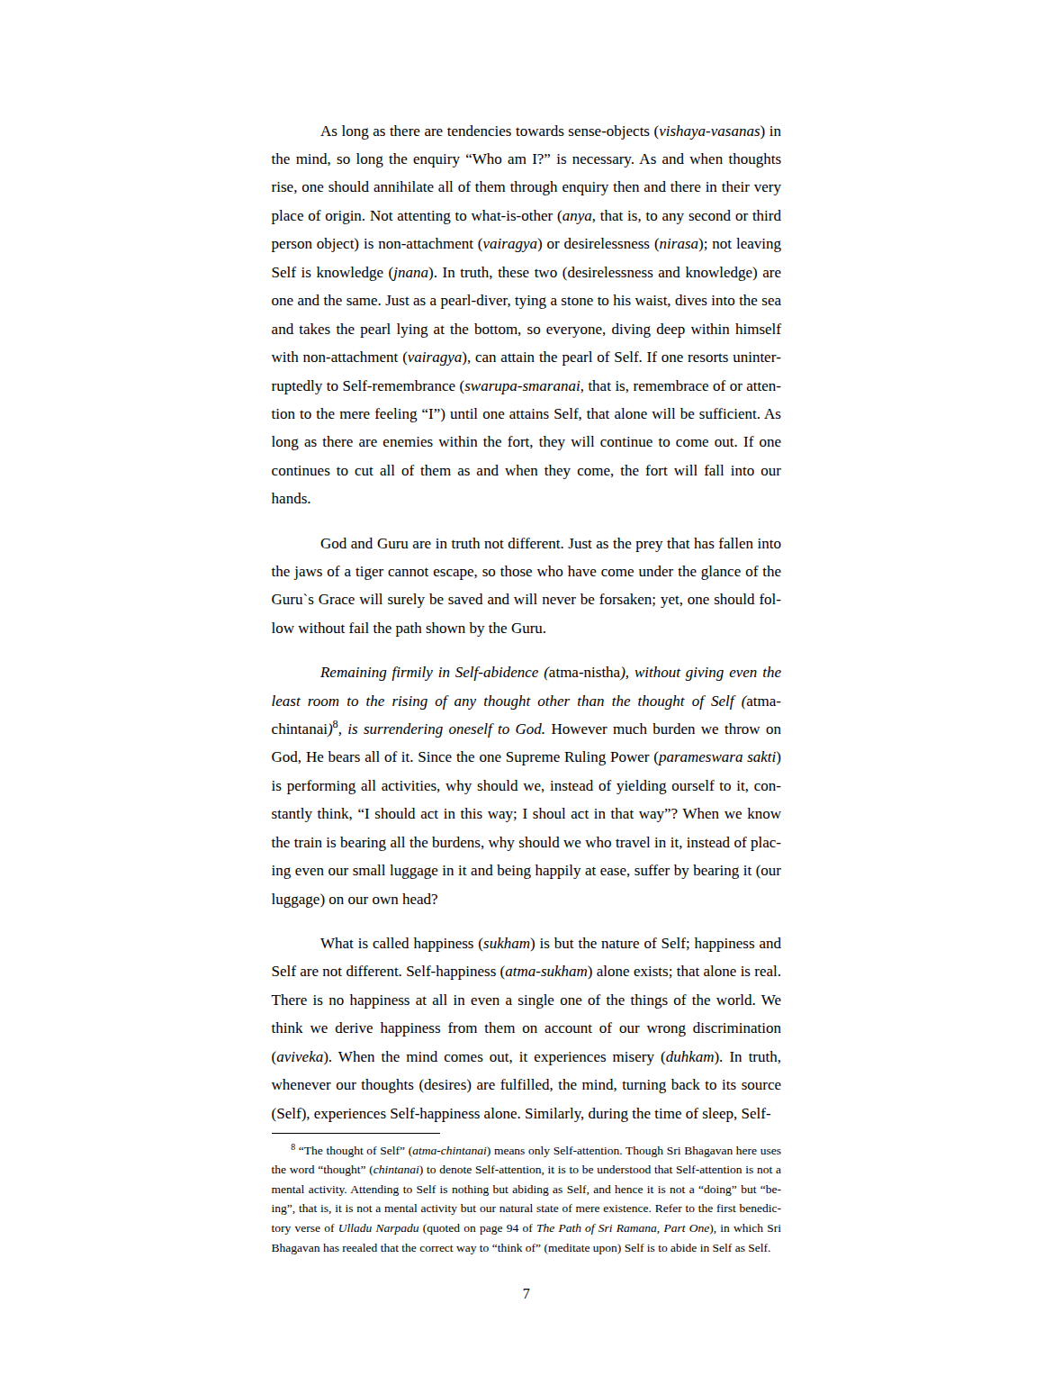As long as there are tendencies towards sense-objects (vishaya-vasanas) in the mind, so long the enquiry “Who am I?” is necessary. As and when thoughts rise, one should annihilate all of them through enquiry then and there in their very place of origin. Not attenting to what-is-other (anya, that is, to any second or third person object) is non-attachment (vairagya) or desirelessness (nirasa); not leaving Self is knowledge (jnana). In truth, these two (desirelessness and knowledge) are one and the same. Just as a pearl-diver, tying a stone to his waist, dives into the sea and takes the pearl lying at the bottom, so everyone, diving deep within himself with non-attachment (vairagya), can attain the pearl of Self. If one resorts uninterruptedly to Self-remembrance (swarupa-smaranai, that is, remembrace of or attention to the mere feeling “I”) until one attains Self, that alone will be sufficient. As long as there are enemies within the fort, they will continue to come out. If one continues to cut all of them as and when they come, the fort will fall into our hands.
God and Guru are in truth not different. Just as the prey that has fallen into the jaws of a tiger cannot escape, so those who have come under the glance of the Guru`s Grace will surely be saved and will never be forsaken; yet, one should follow without fail the path shown by the Guru.
Remaining firmily in Self-abidence (atma-nistha), without giving even the least room to the rising of any thought other than the thought of Self (atma-chintanai) 8, is surrendering oneself to God. However much burden we throw on God, He bears all of it. Since the one Supreme Ruling Power (parameswara sakti) is performing all activities, why should we, instead of yielding ourself to it, constantly think, “I should act in this way; I shoul act in that way”? When we know the train is bearing all the burdens, why should we who travel in it, instead of placing even our small luggage in it and being happily at ease, suffer by bearing it (our luggage) on our own head?
What is called happiness (sukham) is but the nature of Self; happiness and Self are not different. Self-happiness (atma-sukham) alone exists; that alone is real. There is no happiness at all in even a single one of the things of the world. We think we derive happiness from them on account of our wrong discrimination (aviveka). When the mind comes out, it experiences misery (duhkam). In truth, whenever our thoughts (desires) are fulfilled, the mind, turning back to its source (Self), experiences Self-happiness alone. Similarly, during the time of sleep, Self-
8 “The thought of Self” (atma-chintanai) means only Self-attention. Though Sri Bhagavan here uses the word “thought” (chintanai) to denote Self-attention, it is to be understood that Self-attention is not a mental activity. Attending to Self is nothing but abiding as Self, and hence it is not a “doing” but “being”, that is, it is not a mental activity but our natural state of mere existence. Refer to the first benedictory verse of Ulladu Narpadu (quoted on page 94 of The Path of Sri Ramana, Part One), in which Sri Bhagavan has reealed that the correct way to “think of” (meditate upon) Self is to abide in Self as Self.
7